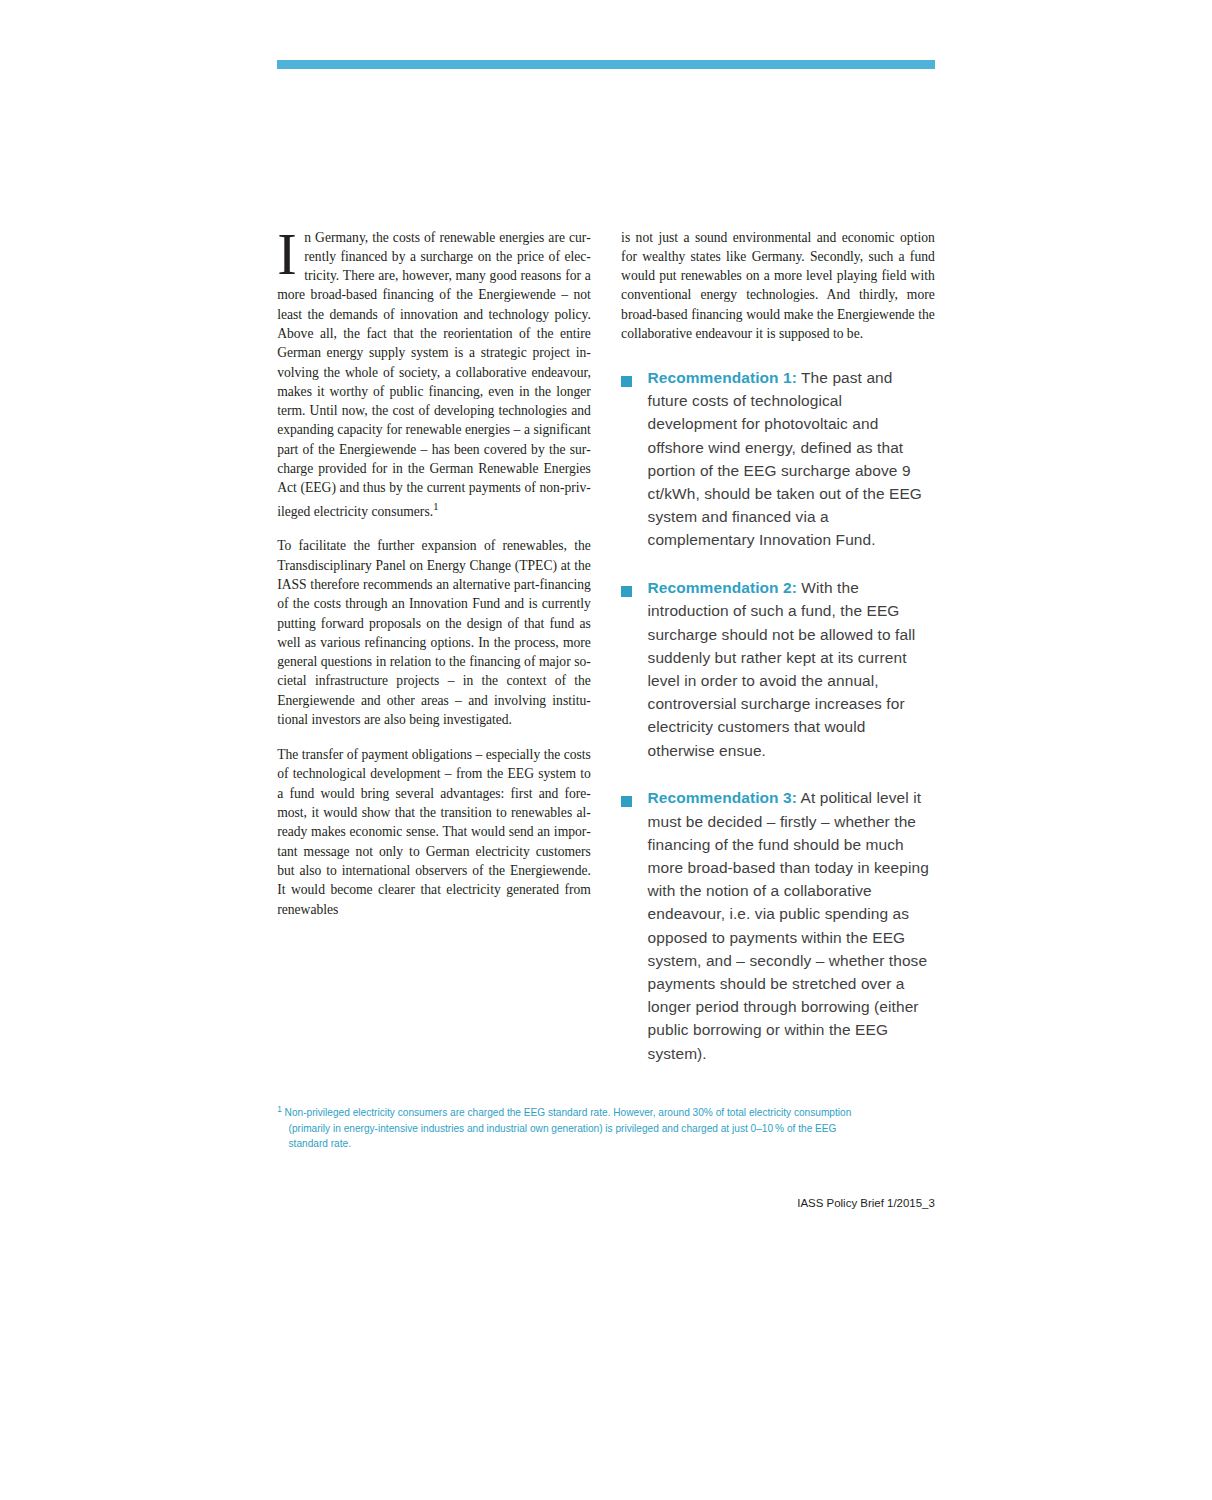In Germany, the costs of renewable energies are currently financed by a surcharge on the price of electricity. There are, however, many good reasons for a more broad-based financing of the Energiewende – not least the demands of innovation and technology policy. Above all, the fact that the reorientation of the entire German energy supply system is a strategic project involving the whole of society, a collaborative endeavour, makes it worthy of public financing, even in the longer term. Until now, the cost of developing technologies and expanding capacity for renewable energies – a significant part of the Energiewende – has been covered by the surcharge provided for in the German Renewable Energies Act (EEG) and thus by the current payments of non-privileged electricity consumers.1
To facilitate the further expansion of renewables, the Transdisciplinary Panel on Energy Change (TPEC) at the IASS therefore recommends an alternative part-financing of the costs through an Innovation Fund and is currently putting forward proposals on the design of that fund as well as various refinancing options. In the process, more general questions in relation to the financing of major societal infrastructure projects – in the context of the Energiewende and other areas – and involving institutional investors are also being investigated.
The transfer of payment obligations – especially the costs of technological development – from the EEG system to a fund would bring several advantages: first and foremost, it would show that the transition to renewables already makes economic sense. That would send an important message not only to German electricity customers but also to international observers of the Energiewende. It would become clearer that electricity generated from renewables
is not just a sound environmental and economic option for wealthy states like Germany. Secondly, such a fund would put renewables on a more level playing field with conventional energy technologies. And thirdly, more broad-based financing would make the Energiewende the collaborative endeavour it is supposed to be.
Recommendation 1: The past and future costs of technological development for photovoltaic and offshore wind energy, defined as that portion of the EEG surcharge above 9 ct/kWh, should be taken out of the EEG system and financed via a complementary Innovation Fund.
Recommendation 2: With the introduction of such a fund, the EEG surcharge should not be allowed to fall suddenly but rather kept at its current level in order to avoid the annual, controversial surcharge increases for electricity customers that would otherwise ensue.
Recommendation 3: At political level it must be decided – firstly – whether the financing of the fund should be much more broad-based than today in keeping with the notion of a collaborative endeavour, i.e. via public spending as opposed to payments within the EEG system, and – secondly – whether those payments should be stretched over a longer period through borrowing (either public borrowing or within the EEG system).
1 Non-privileged electricity consumers are charged the EEG standard rate. However, around 30% of total electricity consumption (primarily in energy-intensive industries and industrial own generation) is privileged and charged at just 0–10 % of the EEG standard rate.
IASS Policy Brief 1/2015_3